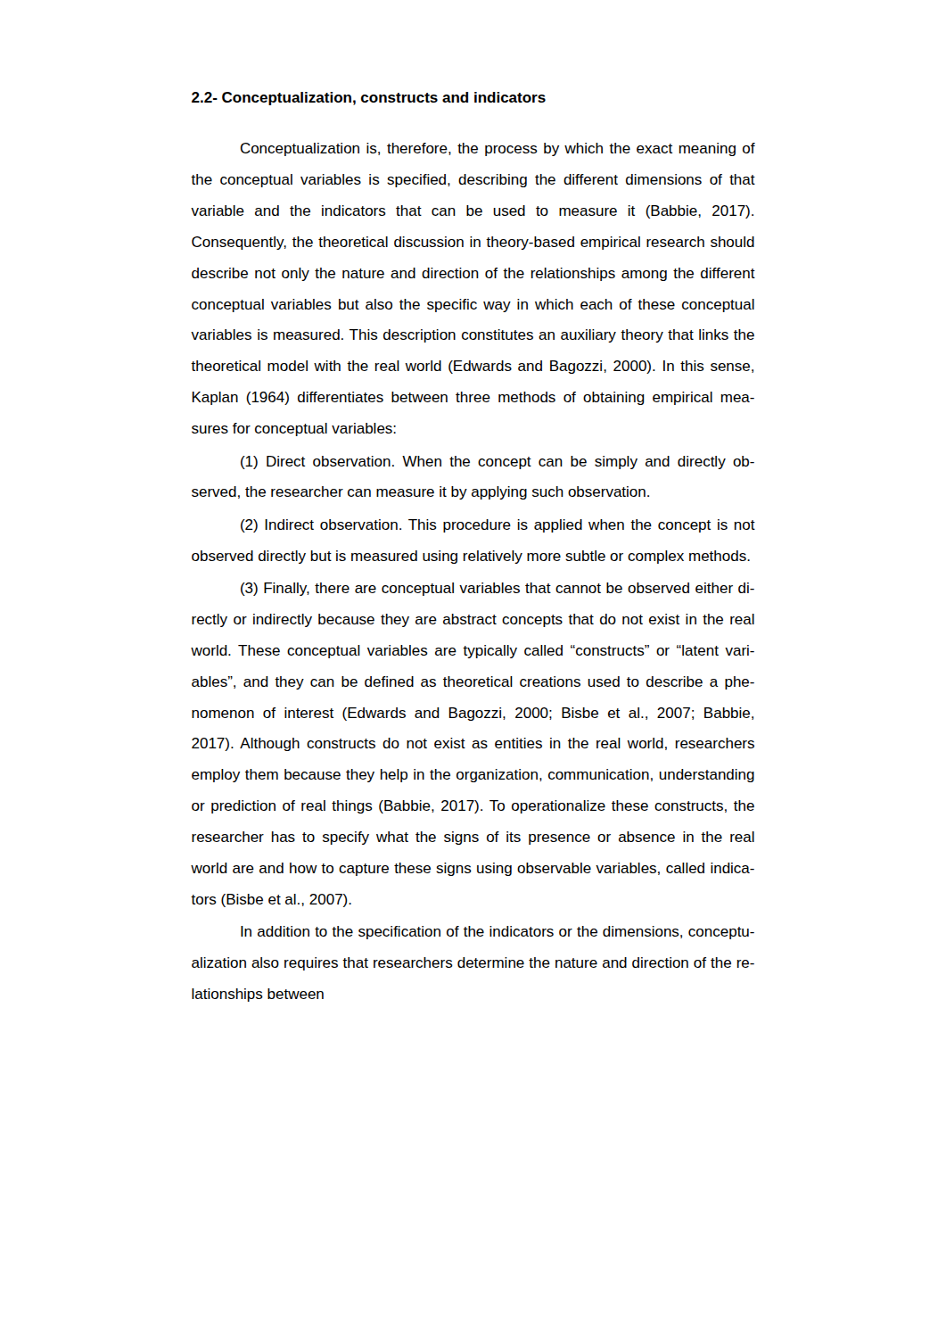2.2- Conceptualization, constructs and indicators
Conceptualization is, therefore, the process by which the exact meaning of the conceptual variables is specified, describing the different dimensions of that variable and the indicators that can be used to measure it (Babbie, 2017). Consequently, the theoretical discussion in theory-based empirical research should describe not only the nature and direction of the relationships among the different conceptual variables but also the specific way in which each of these conceptual variables is measured. This description constitutes an auxiliary theory that links the theoretical model with the real world (Edwards and Bagozzi, 2000). In this sense, Kaplan (1964) differentiates between three methods of obtaining empirical measures for conceptual variables:
(1) Direct observation. When the concept can be simply and directly observed, the researcher can measure it by applying such observation.
(2) Indirect observation. This procedure is applied when the concept is not observed directly but is measured using relatively more subtle or complex methods.
(3) Finally, there are conceptual variables that cannot be observed either directly or indirectly because they are abstract concepts that do not exist in the real world. These conceptual variables are typically called “constructs” or “latent variables”, and they can be defined as theoretical creations used to describe a phenomenon of interest (Edwards and Bagozzi, 2000; Bisbe et al., 2007; Babbie, 2017). Although constructs do not exist as entities in the real world, researchers employ them because they help in the organization, communication, understanding or prediction of real things (Babbie, 2017). To operationalize these constructs, the researcher has to specify what the signs of its presence or absence in the real world are and how to capture these signs using observable variables, called indicators (Bisbe et al., 2007).
In addition to the specification of the indicators or the dimensions, conceptualization also requires that researchers determine the nature and direction of the relationships between